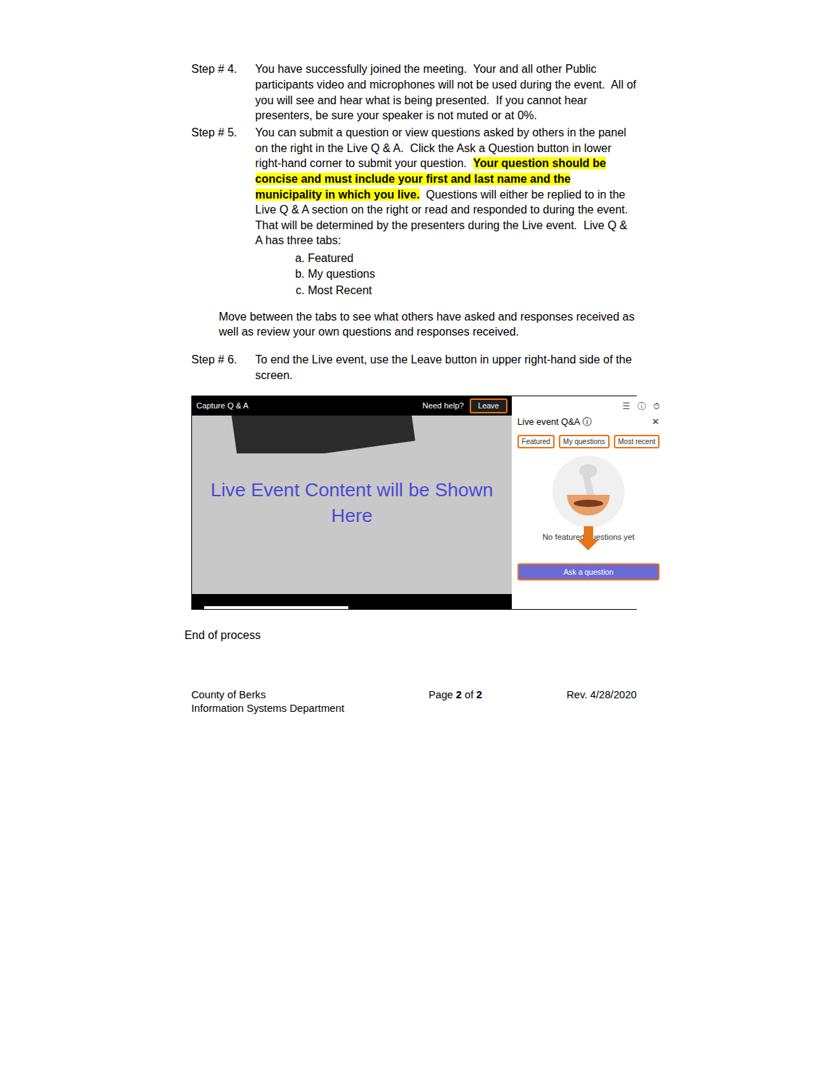Step # 4.
You have successfully joined the meeting. Your and all other Public participants video and microphones will not be used during the event. All of you will see and hear what is being presented. If you cannot hear presenters, be sure your speaker is not muted or at 0%.
Step # 5.
You can submit a question or view questions asked by others in the panel on the right in the Live Q & A. Click the Ask a Question button in lower right-hand corner to submit your question. Your question should be concise and must include your first and last name and the municipality in which you live. Questions will either be replied to in the Live Q & A section on the right or read and responded to during the event. That will be determined by the presenters during the Live event. Live Q & A has three tabs:
Featured
My questions
Most Recent
Move between the tabs to see what others have asked and responses received as well as review your own questions and responses received.
Step # 6.
To end the Live event, use the Leave button in upper right-hand side of the screen.
Capture Q & A Need help? Leave
Live Event Content will be Shown Here
☰ ⓘ ⏱
Live event Q&A ⓘ ✕
Featured My questions Most recent
No featured questions yet
Ask a question
End of process
County of Berks
Information Systems Department
Page 2 of 2
Rev. 4/28/2020